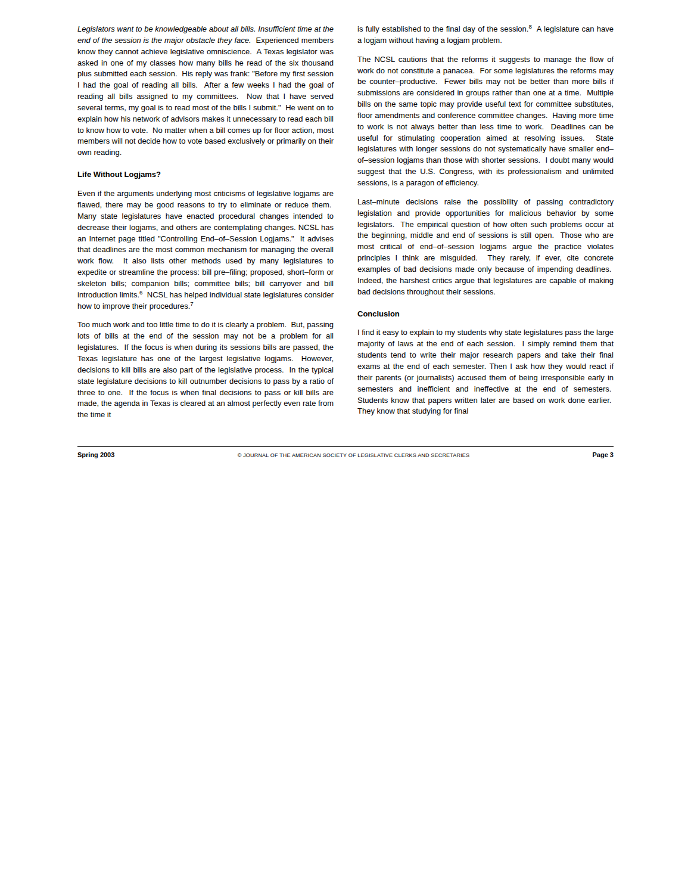Legislators want to be knowledgeable about all bills. Insufficient time at the end of the session is the major obstacle they face. Experienced members know they cannot achieve legislative omniscience. A Texas legislator was asked in one of my classes how many bills he read of the six thousand plus submitted each session. His reply was frank: "Before my first session I had the goal of reading all bills. After a few weeks I had the goal of reading all bills assigned to my committees. Now that I have served several terms, my goal is to read most of the bills I submit." He went on to explain how his network of advisors makes it unnecessary to read each bill to know how to vote. No matter when a bill comes up for floor action, most members will not decide how to vote based exclusively or primarily on their own reading.
Life Without Logjams?
Even if the arguments underlying most criticisms of legislative logjams are flawed, there may be good reasons to try to eliminate or reduce them. Many state legislatures have enacted procedural changes intended to decrease their logjams, and others are contemplating changes. NCSL has an Internet page titled "Controlling End–of–Session Logjams." It advises that deadlines are the most common mechanism for managing the overall work flow. It also lists other methods used by many legislatures to expedite or streamline the process: bill pre–filing; proposed, short–form or skeleton bills; companion bills; committee bills; bill carryover and bill introduction limits.6 NCSL has helped individual state legislatures consider how to improve their procedures.7
Too much work and too little time to do it is clearly a problem. But, passing lots of bills at the end of the session may not be a problem for all legislatures. If the focus is when during its sessions bills are passed, the Texas legislature has one of the largest legislative logjams. However, decisions to kill bills are also part of the legislative process. In the typical state legislature decisions to kill outnumber decisions to pass by a ratio of three to one. If the focus is when final decisions to pass or kill bills are made, the agenda in Texas is cleared at an almost perfectly even rate from the time it
is fully established to the final day of the session.8 A legislature can have a logjam without having a logjam problem.
The NCSL cautions that the reforms it suggests to manage the flow of work do not constitute a panacea. For some legislatures the reforms may be counter–productive. Fewer bills may not be better than more bills if submissions are considered in groups rather than one at a time. Multiple bills on the same topic may provide useful text for committee substitutes, floor amendments and conference committee changes. Having more time to work is not always better than less time to work. Deadlines can be useful for stimulating cooperation aimed at resolving issues. State legislatures with longer sessions do not systematically have smaller end–of–session logjams than those with shorter sessions. I doubt many would suggest that the U.S. Congress, with its professionalism and unlimited sessions, is a paragon of efficiency.
Last–minute decisions raise the possibility of passing contradictory legislation and provide opportunities for malicious behavior by some legislators. The empirical question of how often such problems occur at the beginning, middle and end of sessions is still open. Those who are most critical of end–of–session logjams argue the practice violates principles I think are misguided. They rarely, if ever, cite concrete examples of bad decisions made only because of impending deadlines. Indeed, the harshest critics argue that legislatures are capable of making bad decisions throughout their sessions.
Conclusion
I find it easy to explain to my students why state legislatures pass the large majority of laws at the end of each session. I simply remind them that students tend to write their major research papers and take their final exams at the end of each semester. Then I ask how they would react if their parents (or journalists) accused them of being irresponsible early in semesters and inefficient and ineffective at the end of semesters. Students know that papers written later are based on work done earlier. They know that studying for final
Spring 2003 © JOURNAL OF THE AMERICAN SOCIETY OF LEGISLATIVE CLERKS AND SECRETARIES Page 3